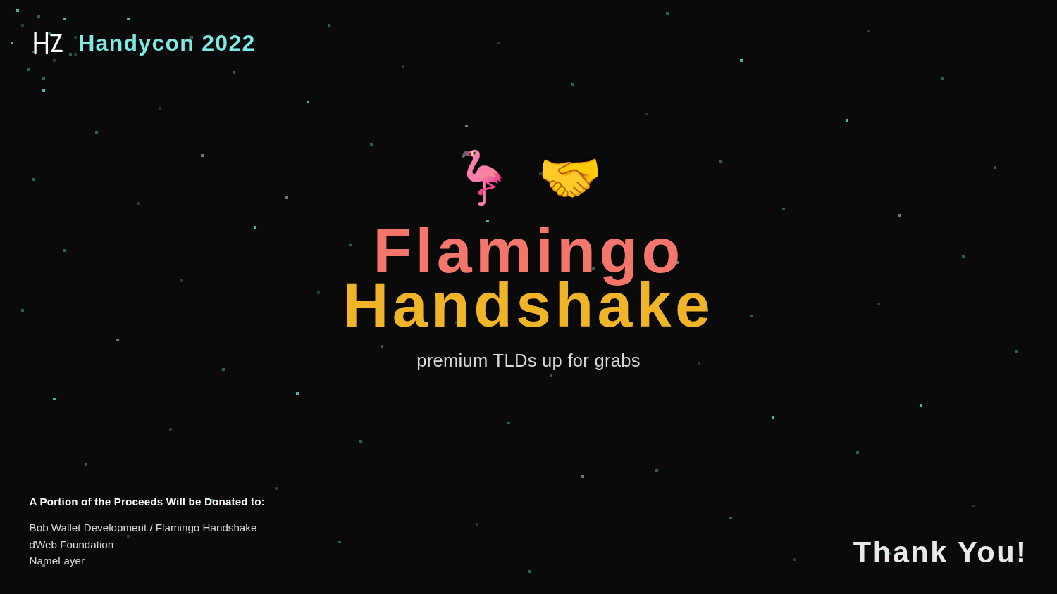Handycon 2022
🦩 🤝
Flamingo Handshake
premium TLDs up for grabs
A Portion of the Proceeds Will be Donated to:
Bob Wallet Development / Flamingo Handshake
dWeb Foundation
NameLayer
Thank You!